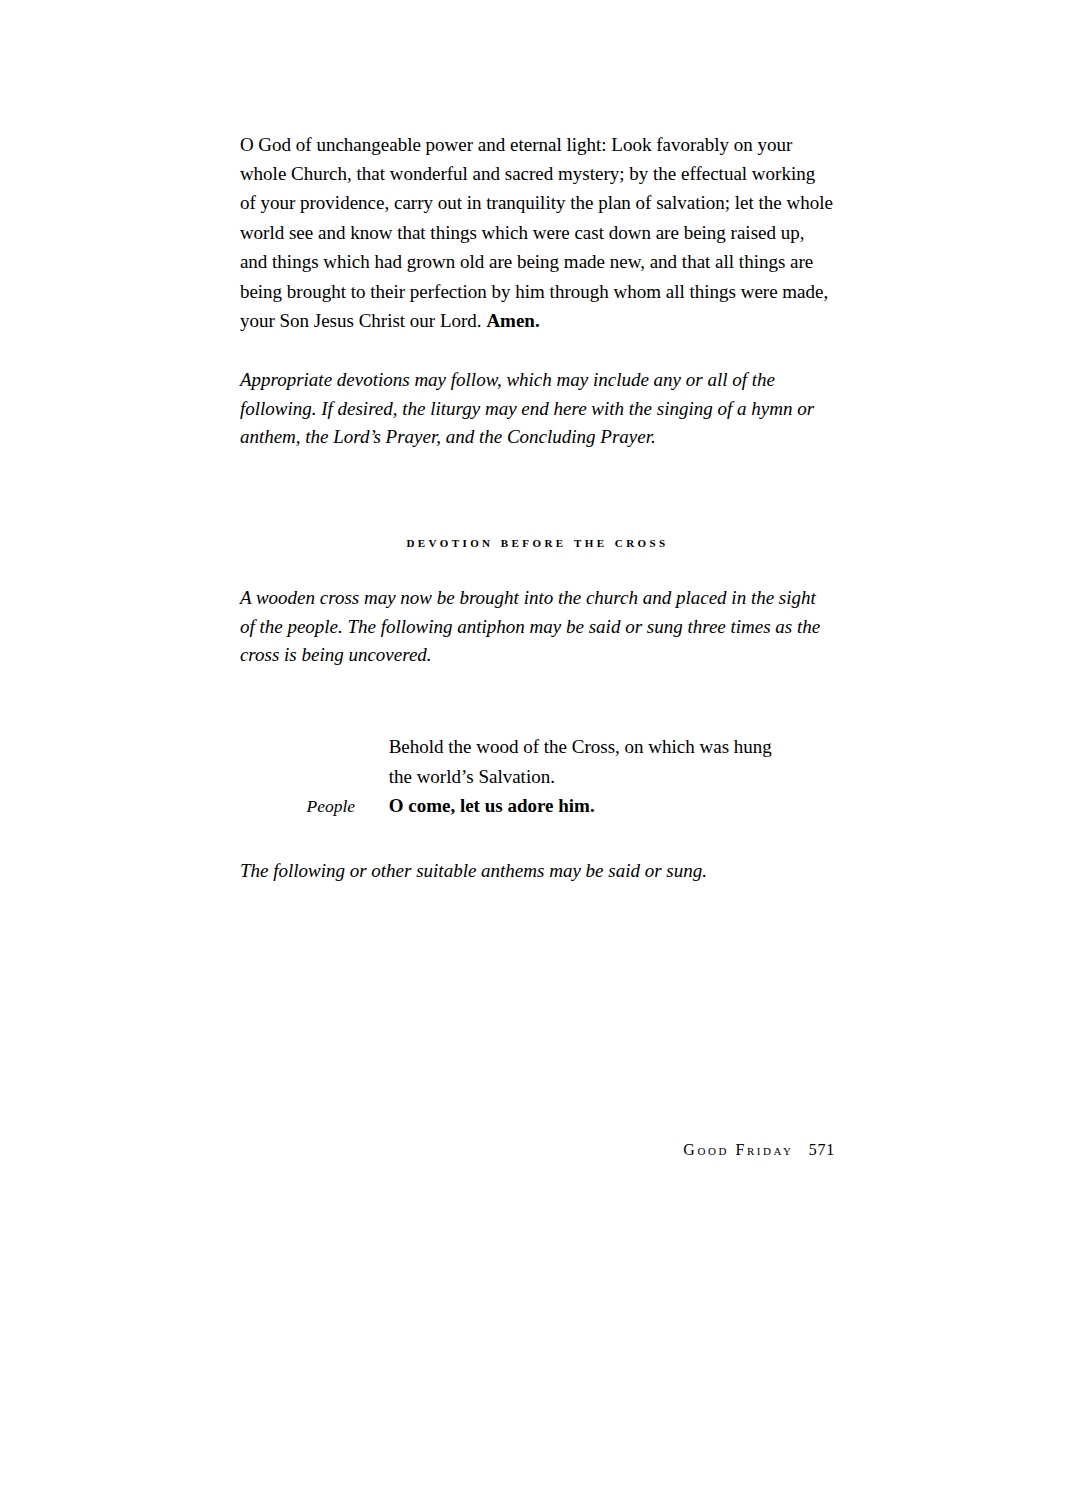O God of unchangeable power and eternal light: Look favorably on your whole Church, that wonderful and sacred mystery; by the effectual working of your providence, carry out in tranquility the plan of salvation; let the whole world see and know that things which were cast down are being raised up, and things which had grown old are being made new, and that all things are being brought to their perfection by him through whom all things were made, your Son Jesus Christ our Lord. Amen.
Appropriate devotions may follow, which may include any or all of the following. If desired, the liturgy may end here with the singing of a hymn or anthem, the Lord’s Prayer, and the Concluding Prayer.
Devotion before the Cross
A wooden cross may now be brought into the church and placed in the sight of the people. The following antiphon may be said or sung three times as the cross is being uncovered.
Behold the wood of the Cross, on which was hung
the world’s Salvation.
People
O come, let us adore him.
The following or other suitable anthems may be said or sung.
Good Friday 571